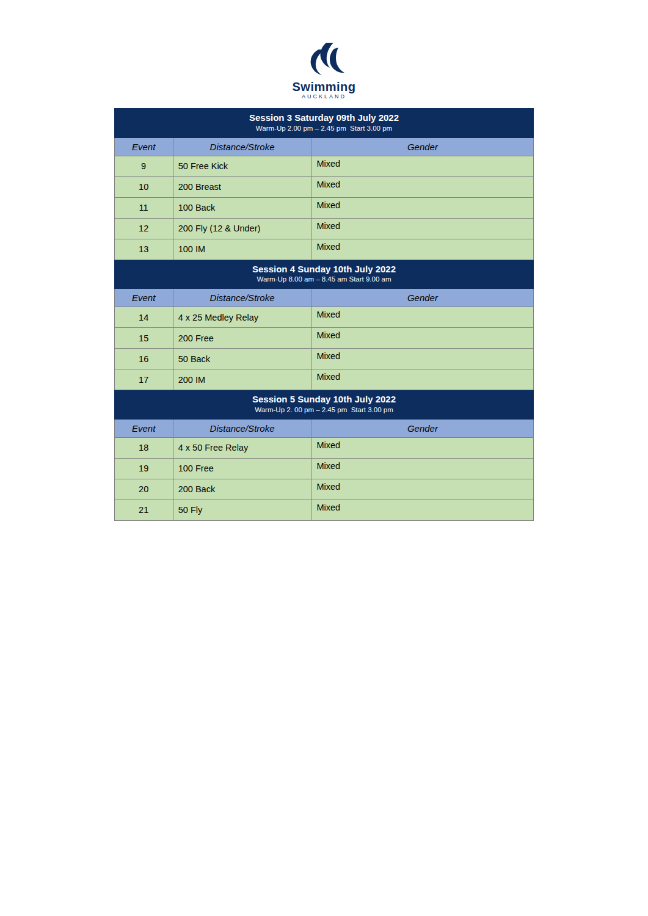Swimming
AUCKLAND
| Session 3 Saturday 09th July 2022 Warm-Up 2.00 pm – 2.45 pm Start 3.00 pm |
| Event | Distance/Stroke | Gender |
| 9 | 50 Free Kick | Mixed |
| 10 | 200 Breast | Mixed |
| 11 | 100 Back | Mixed |
| 12 | 200 Fly (12 & Under) | Mixed |
| 13 | 100 IM | Mixed |
| Session 4 Sunday 10th July 2022 Warm-Up 8.00 am – 8.45 am Start 9.00 am |
| Event | Distance/Stroke | Gender |
| 14 | 4 x 25 Medley Relay | Mixed |
| 15 | 200 Free | Mixed |
| 16 | 50 Back | Mixed |
| 17 | 200 IM | Mixed |
| Session 5 Sunday 10th July 2022 Warm-Up 2. 00 pm – 2.45 pm Start 3.00 pm |
| Event | Distance/Stroke | Gender |
| 18 | 4 x 50 Free Relay | Mixed |
| 19 | 100 Free | Mixed |
| 20 | 200 Back | Mixed |
| 21 | 50 Fly | Mixed |